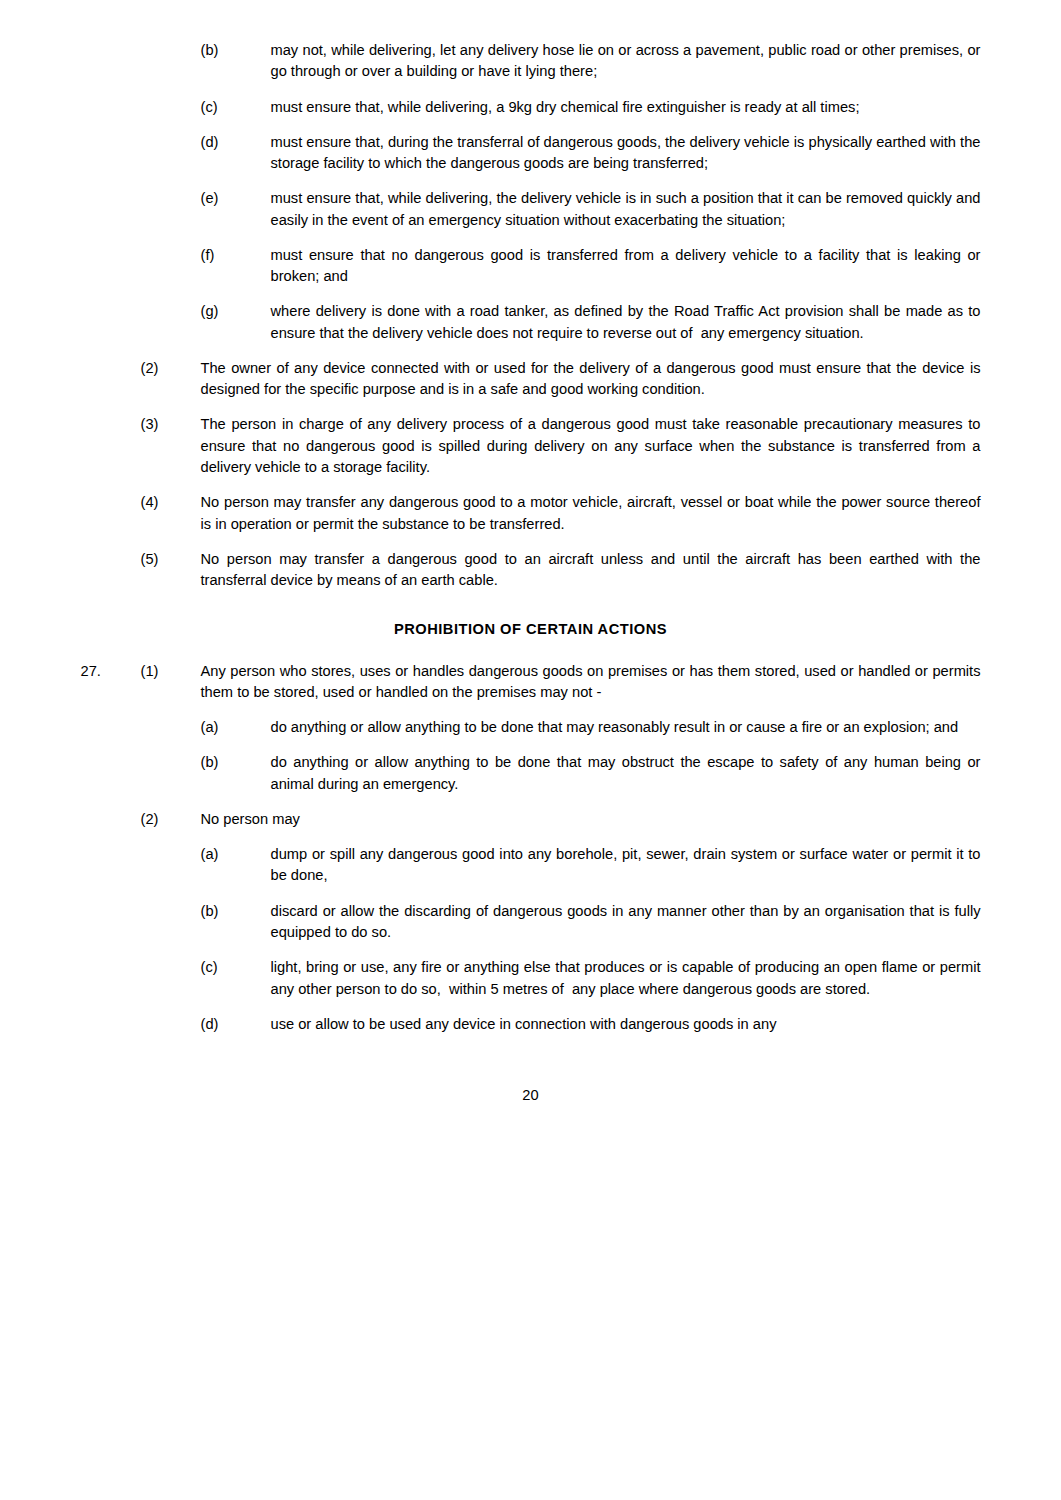(b)
may not, while delivering, let any delivery hose lie on or across a pavement, public road or other premises, or go through or over a building or have it lying there;
(c)
must ensure that, while delivering, a 9kg dry chemical fire extinguisher is ready at all times;
(d)
must ensure that, during the transferral of dangerous goods, the delivery vehicle is physically earthed with the storage facility to which the dangerous goods are being transferred;
(e)
must ensure that, while delivering, the delivery vehicle is in such a position that it can be removed quickly and easily in the event of an emergency situation without exacerbating the situation;
(f)
must ensure that no dangerous good is transferred from a delivery vehicle to a facility that is leaking or broken; and
(g)
where delivery is done with a road tanker, as defined by the Road Traffic Act provision shall be made as to ensure that the delivery vehicle does not require to reverse out of any emergency situation.
(2)
The owner of any device connected with or used for the delivery of a dangerous good must ensure that the device is designed for the specific purpose and is in a safe and good working condition.
(3)
The person in charge of any delivery process of a dangerous good must take reasonable precautionary measures to ensure that no dangerous good is spilled during delivery on any surface when the substance is transferred from a delivery vehicle to a storage facility.
(4)
No person may transfer any dangerous good to a motor vehicle, aircraft, vessel or boat while the power source thereof is in operation or permit the substance to be transferred.
(5)
No person may transfer a dangerous good to an aircraft unless and until the aircraft has been earthed with the transferral device by means of an earth cable.
PROHIBITION OF CERTAIN ACTIONS
27.
(1)
Any person who stores, uses or handles dangerous goods on premises or has them stored, used or handled or permits them to be stored, used or handled on the premises may not -
(a)
do anything or allow anything to be done that may reasonably result in or cause a fire or an explosion; and
(b)
do anything or allow anything to be done that may obstruct the escape to safety of any human being or animal during an emergency.
(2)
No person may
(a)
dump or spill any dangerous good into any borehole, pit, sewer, drain system or surface water or permit it to be done,
(b)
discard or allow the discarding of dangerous goods in any manner other than by an organisation that is fully equipped to do so.
(c)
light, bring or use, any fire or anything else that produces or is capable of producing an open flame or permit any other person to do so, within 5 metres of any place where dangerous goods are stored.
(d)
use or allow to be used any device in connection with dangerous goods in any
20